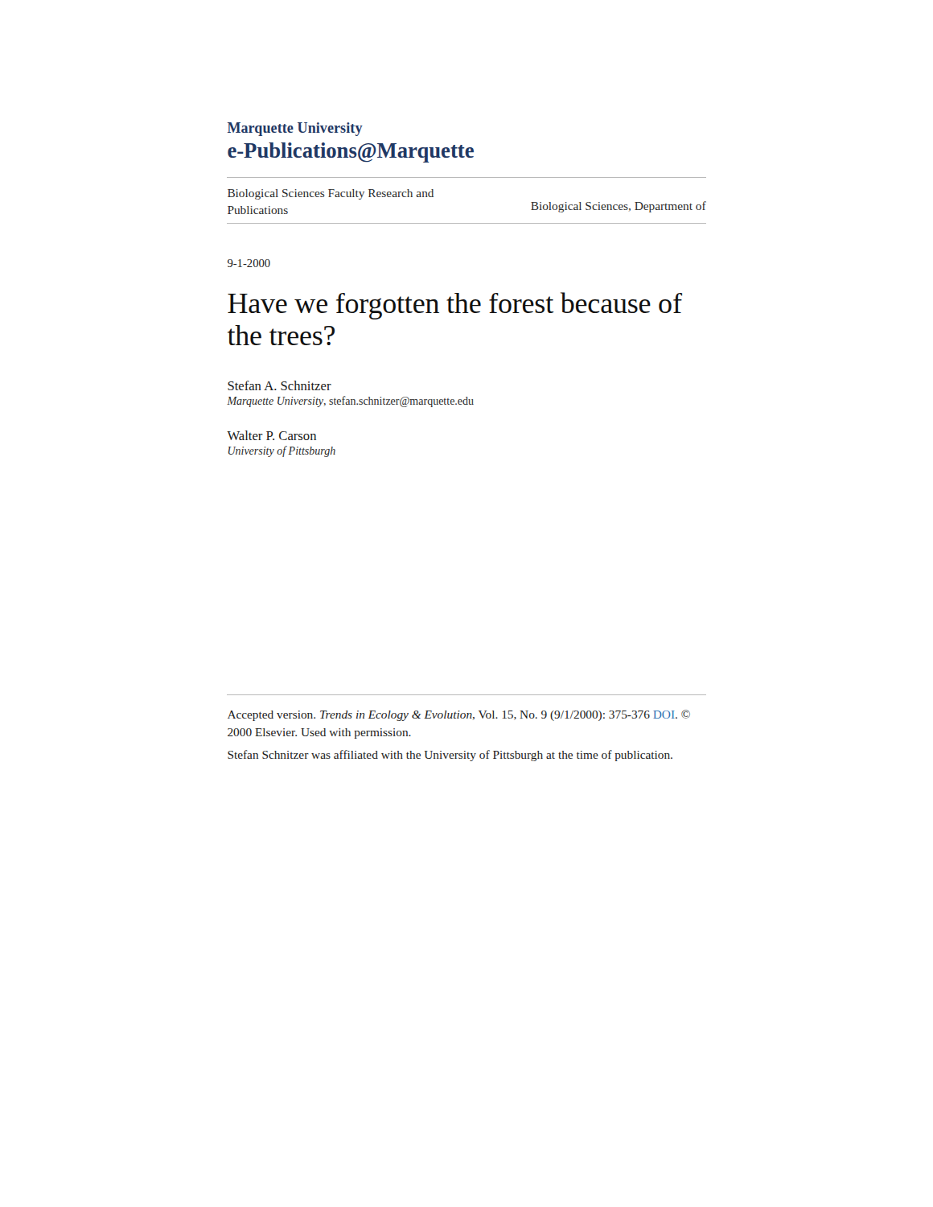Marquette University
e-Publications@Marquette
Biological Sciences Faculty Research and Publications
Biological Sciences, Department of
9-1-2000
Have we forgotten the forest because of the trees?
Stefan A. Schnitzer
Marquette University, stefan.schnitzer@marquette.edu
Walter P. Carson
University of Pittsburgh
Accepted version. Trends in Ecology & Evolution, Vol. 15, No. 9 (9/1/2000): 375-376 DOI. © 2000 Elsevier. Used with permission.
Stefan Schnitzer was affiliated with the University of Pittsburgh at the time of publication.